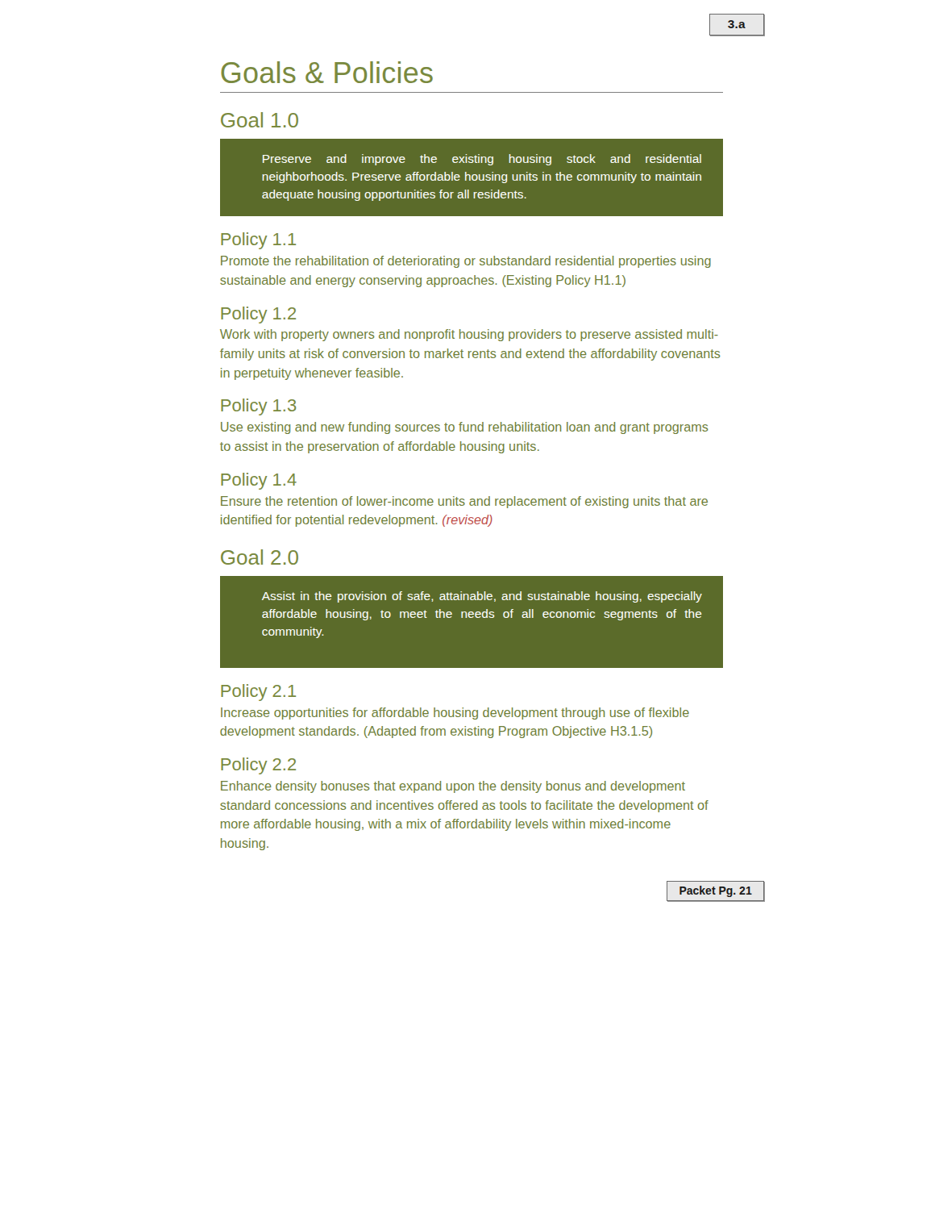3.a
Goals & Policies
Goal 1.0
Preserve and improve the existing housing stock and residential neighborhoods. Preserve affordable housing units in the community to maintain adequate housing opportunities for all residents.
Policy 1.1
Promote the rehabilitation of deteriorating or substandard residential properties using sustainable and energy conserving approaches. (Existing Policy H1.1)
Policy 1.2
Work with property owners and nonprofit housing providers to preserve assisted multi-family units at risk of conversion to market rents and extend the affordability covenants in perpetuity whenever feasible.
Policy 1.3
Use existing and new funding sources to fund rehabilitation loan and grant programs to assist in the preservation of affordable housing units.
Policy 1.4
Ensure the retention of lower-income units and replacement of existing units that are identified for potential redevelopment. (revised)
Goal 2.0
Assist in the provision of safe, attainable, and sustainable housing, especially affordable housing, to meet the needs of all economic segments of the community.
Policy 2.1
Increase opportunities for affordable housing development through use of flexible development standards. (Adapted from existing Program Objective H3.1.5)
Policy 2.2
Enhance density bonuses that expand upon the density bonus and development standard concessions and incentives offered as tools to facilitate the development of more affordable housing, with a mix of affordability levels within mixed-income housing.
Packet Pg. 21